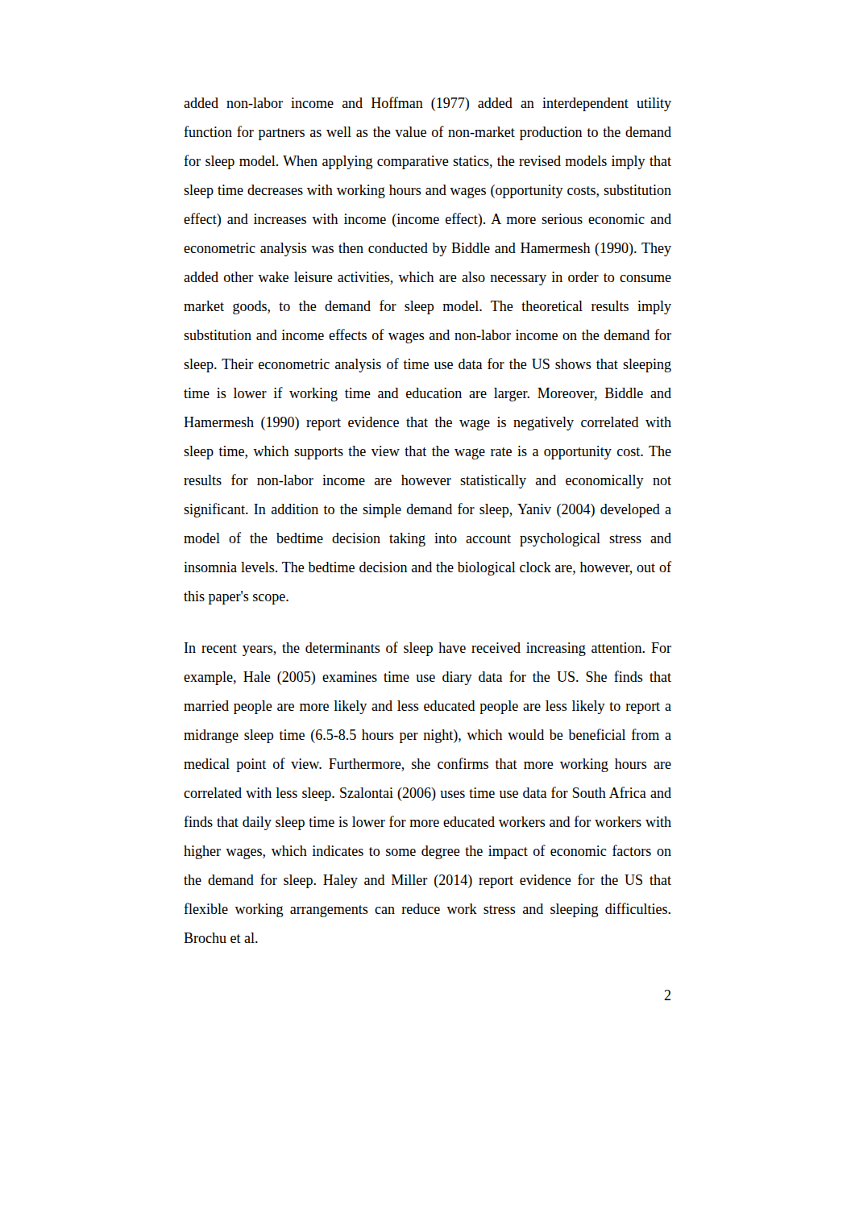added non-labor income and Hoffman (1977) added an interdependent utility function for partners as well as the value of non-market production to the demand for sleep model. When applying comparative statics, the revised models imply that sleep time decreases with working hours and wages (opportunity costs, substitution effect) and increases with income (income effect). A more serious economic and econometric analysis was then conducted by Biddle and Hamermesh (1990). They added other wake leisure activities, which are also necessary in order to consume market goods, to the demand for sleep model. The theoretical results imply substitution and income effects of wages and non-labor income on the demand for sleep. Their econometric analysis of time use data for the US shows that sleeping time is lower if working time and education are larger. Moreover, Biddle and Hamermesh (1990) report evidence that the wage is negatively correlated with sleep time, which supports the view that the wage rate is a opportunity cost. The results for non-labor income are however statistically and economically not significant. In addition to the simple demand for sleep, Yaniv (2004) developed a model of the bedtime decision taking into account psychological stress and insomnia levels. The bedtime decision and the biological clock are, however, out of this paper's scope.
In recent years, the determinants of sleep have received increasing attention. For example, Hale (2005) examines time use diary data for the US. She finds that married people are more likely and less educated people are less likely to report a midrange sleep time (6.5-8.5 hours per night), which would be beneficial from a medical point of view. Furthermore, she confirms that more working hours are correlated with less sleep. Szalontai (2006) uses time use data for South Africa and finds that daily sleep time is lower for more educated workers and for workers with higher wages, which indicates to some degree the impact of economic factors on the demand for sleep. Haley and Miller (2014) report evidence for the US that flexible working arrangements can reduce work stress and sleeping difficulties. Brochu et al.
2